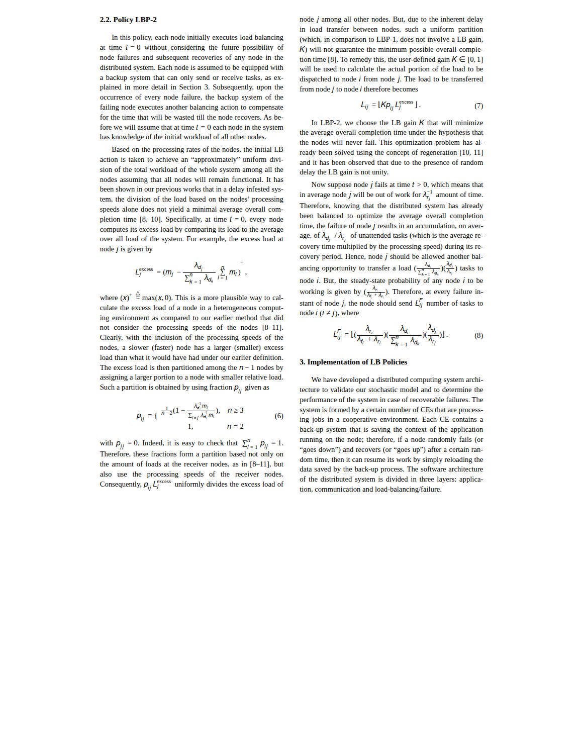2.2. Policy LBP-2
In this policy, each node initially executes load balancing at time t=0 without considering the future possibility of node failures and subsequent recoveries of any node in the distributed system. Each node is assumed to be equipped with a backup system that can only send or receive tasks, as explained in more detail in Section 3. Subsequently, upon the occurrence of every node failure, the backup system of the failing node executes another balancing action to compensate for the time that will be wasted till the node recovers. As before we will assume that at time t=0 each node in the system has knowledge of the initial workload of all other nodes.
Based on the processing rates of the nodes, the initial LB action is taken to achieve an “approximately” uniform division of the total workload of the whole system among all the nodes assuming that all nodes will remain functional. It has been shown in our previous works that in a delay infested system, the division of the load based on the nodes’ processing speeds alone does not yield a minimal average overall completion time [8, 10]. Specifically, at time t=0, every node computes its excess load by comparing its load to the average over all load of the system. For example, the excess load at node j is given by
Ljexcess = ( mj − λdj ∑k=1nλdk ∑l=1n ml ) + ,
where (x)+=△max(x,0). This is a more plausible way to calculate the excess load of a node in a heterogeneous computing environment as compared to our earlier method that did not consider the processing speeds of the nodes [8–11]. Clearly, with the inclusion of the processing speeds of the nodes, a slower (faster) node has a larger (smaller) excess load than what it would have had under our earlier definition. The excess load is then partitioned among the n−1 nodes by assigning a larger portion to a node with smaller relative load. Such a partition is obtained by using fraction pij given as
pij = { 1n−2 ( 1− λdi−1mi ∑l≠jλdl−1ml ) , n≥3 1, n=2 (6)
with pjj=0. Indeed, it is easy to check that ∑l=1nplj=1. Therefore, these fractions form a partition based not only on the amount of loads at the receiver nodes, as in [8–11], but also use the processing speeds of the receiver nodes. Consequently, pijLjexcess uniformly divides the excess load of node j among all other nodes. But, due to the inherent delay in load transfer between nodes, such a uniform partition (which, in comparison to LBP-1, does not involve a LB gain, K) will not guarantee the minimum possible overall completion time [8]. To remedy this, the user-defined gain K∈[0,1] will be used to calculate the actual portion of the load to be dispatched to node i from node j. The load to be transferred from node j to node i therefore becomes
Lij = ⌊ K pij Ljexcess ⌋ . (7)
In LBP-2, we choose the LB gain K that will minimize the average overall completion time under the hypothesis that the nodes will never fail. This optimization problem has already been solved using the concept of regeneration [10, 11] and it has been observed that due to the presence of random delay the LB gain is not unity.
Now suppose node j fails at time t>0, which means that in average node j will be out of work for λrj−1 amount of time. Therefore, knowing that the distributed system has already been balanced to optimize the average overall completion time, the failure of node j results in an accumulation, on average, of λdj/λrj of unattended tasks (which is the average recovery time multiplied by the processing speed) during its recovery period. Hence, node j should be allowed another balancing opportunity to transfer a load (λdi∑k=1nλdk)(λdjλrj) tasks to node i. But, the steady-state probability of any node i to be working is given by (λriλfi+λri). Therefore, at every failure instant of node j, the node should send LijF number of tasks to node i (i≠j), where
LijF = ⌊ (λriλfi+λri) (λdi∑k=1nλdk) (λdjλrj) ⌋ . (8)
3. Implementation of LB Policies
We have developed a distributed computing system architecture to validate our stochastic model and to determine the performance of the system in case of recoverable failures. The system is formed by a certain number of CEs that are processing jobs in a cooperative environment. Each CE contains a back-up system that is saving the context of the application running on the node; therefore, if a node randomly fails (or “goes down”) and recovers (or “goes up”) after a certain random time, then it can resume its work by simply reloading the data saved by the back-up process. The software architecture of the distributed system is divided in three layers: application, communication and load-balancing/failure.